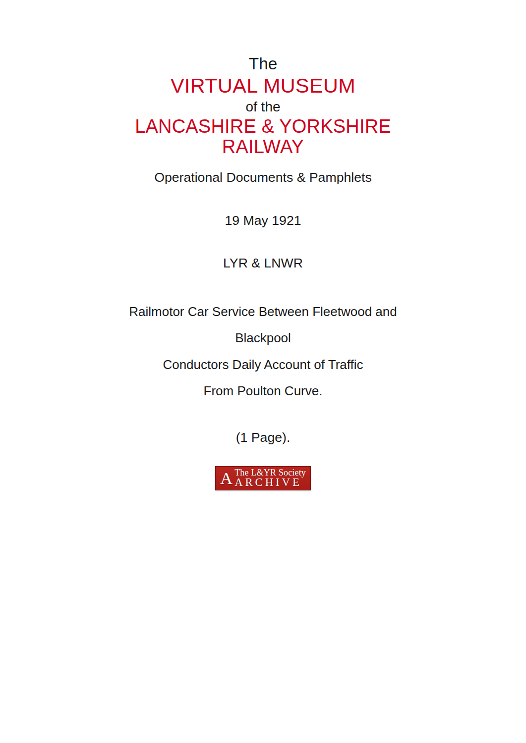The
VIRTUAL MUSEUM
of the
LANCASHIRE & YORKSHIRE RAILWAY
Operational Documents & Pamphlets
19 May 1921
LYR & LNWR
Railmotor Car Service Between Fleetwood and Blackpool Conductors Daily Account of Traffic From Poulton Curve.
(1 Page).
AThe L&YR Society ARCHIVE